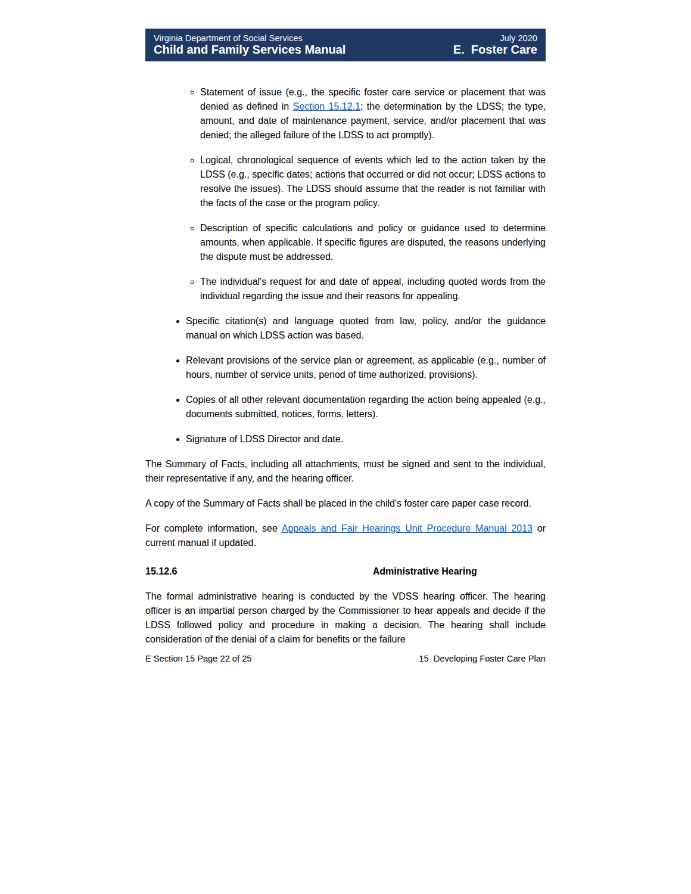Virginia Department of Social Services
Child and Family Services Manual
July 2020
E. Foster Care
Statement of issue (e.g., the specific foster care service or placement that was denied as defined in Section 15.12.1; the determination by the LDSS; the type, amount, and date of maintenance payment, service, and/or placement that was denied; the alleged failure of the LDSS to act promptly).
Logical, chronological sequence of events which led to the action taken by the LDSS (e.g., specific dates; actions that occurred or did not occur; LDSS actions to resolve the issues). The LDSS should assume that the reader is not familiar with the facts of the case or the program policy.
Description of specific calculations and policy or guidance used to determine amounts, when applicable. If specific figures are disputed, the reasons underlying the dispute must be addressed.
The individual's request for and date of appeal, including quoted words from the individual regarding the issue and their reasons for appealing.
Specific citation(s) and language quoted from law, policy, and/or the guidance manual on which LDSS action was based.
Relevant provisions of the service plan or agreement, as applicable (e.g., number of hours, number of service units, period of time authorized, provisions).
Copies of all other relevant documentation regarding the action being appealed (e.g., documents submitted, notices, forms, letters).
Signature of LDSS Director and date.
The Summary of Facts, including all attachments, must be signed and sent to the individual, their representative if any, and the hearing officer.
A copy of the Summary of Facts shall be placed in the child's foster care paper case record.
For complete information, see Appeals and Fair Hearings Unit Procedure Manual 2013 or current manual if updated.
15.12.6 Administrative Hearing
The formal administrative hearing is conducted by the VDSS hearing officer. The hearing officer is an impartial person charged by the Commissioner to hear appeals and decide if the LDSS followed policy and procedure in making a decision. The hearing shall include consideration of the denial of a claim for benefits or the failure
E Section 15 Page 22 of 25 15 Developing Foster Care Plan